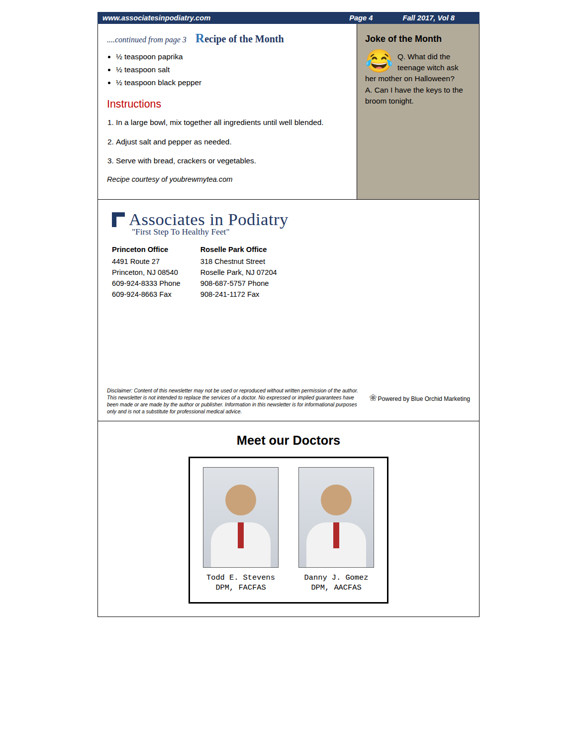www.associatesinpodiatry.com Page 4 Fall 2017, Vol 8
....continued from page 3 Recipe of the Month
½ teaspoon paprika
½ teaspoon salt
½ teaspoon black pepper
Instructions
In a large bowl, mix together all ingredients until well blended.
Adjust salt and pepper as needed.
Serve with bread, crackers or vegetables.
Recipe courtesy of youbrewmytea.com
Joke of the Month
😂 Q. What did the teenage witch ask her mother on Halloween?
A. Can I have the keys to the broom tonight.
Associates in Podiatry
"First Step To Healthy Feet"
Princeton Office
4491 Route 27
Princeton, NJ 08540
609-924-8333 Phone
609-924-8663 Fax
Roselle Park Office
318 Chestnut Street
Roselle Park, NJ 07204
908-687-5757 Phone
908-241-1172 Fax
Disclaimer: Content of this newsletter may not be used or reproduced without written permission of the author. This newsletter is not intended to replace the services of a doctor. No expressed or implied guarantees have been made or are made by the author or publisher. Information in this newsletter is for informational purposes only and is not a substitute for professional medical advice.
❀Powered by Blue Orchid Marketing
Meet our Doctors
Todd E. Stevens
DPM, FACFAS
Danny J. Gomez
DPM, AACFAS